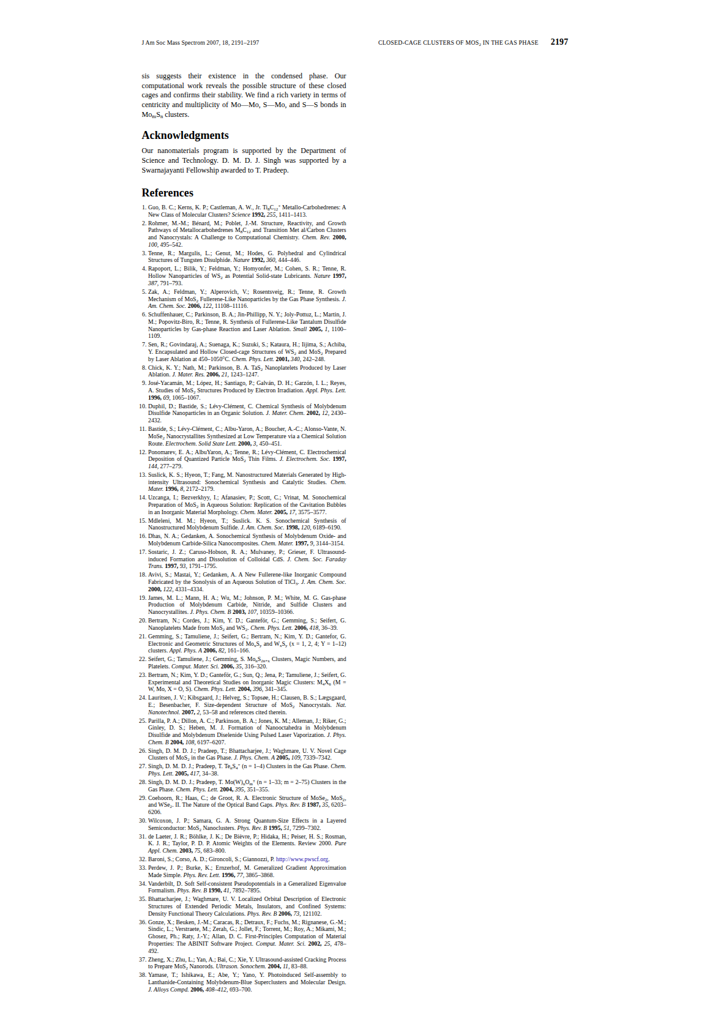J Am Soc Mass Spectrom 2007, 18, 2191–2197
CLOSED-CAGE CLUSTERS OF MoS2 IN THE GAS PHASE 2197
sis suggests their existence in the condensed phase. Our computational work reveals the possible structure of these closed cages and confirms their stability. We find a rich variety in terms of centricity and multiplicity of Mo—Mo, S—Mo, and S—S bonds in MomSn clusters.
Acknowledgments
Our nanomaterials program is supported by the Department of Science and Technology. D. M. D. J. Singh was supported by a Swarnajayanti Fellowship awarded to T. Pradeep.
References
Guo, B. C.; Kerns, K. P.; Castleman, A. W., Jr. Ti8C12+ Metallo-Carbohedrenes: A New Class of Molecular Clusters? Science 1992, 255, 1411–1413.
Rohmer, M.-M.; Bénard, M.; Poblet, J.-M. Structure, Reactivity, and Growth Pathways of Metallocarbohedrenes M8C12 and Transition Met al/Carbon Clusters and Nanocrystals: A Challenge to Computational Chemistry. Chem. Rev. 2000, 100, 495–542.
Tenne, R.; Margulis, L.; Genut, M.; Hodes, G. Polyhedral and Cylindrical Structures of Tungsten Disulphide. Nature 1992, 360, 444–446.
Rapoport, L.; Bilik, Y.; Feldman, Y.; Homyonfer, M.; Cohen, S. R.; Tenne, R. Hollow Nanoparticles of WS2 as Potential Solid-state Lubricants. Nature 1997, 387, 791–793.
Zak, A.; Feldman, Y.; Alperovich, V.; Rosentsveig, R.; Tenne, R. Growth Mechanism of MoS2 Fullerene-Like Nanoparticles by the Gas Phase Synthesis. J. Am. Chem. Soc. 2006, 122, 11108–11116.
Schuffenhauer, C.; Parkinson, B. A.; Jin-Phillipp, N. Y.; Joly-Pottuz, L.; Martin, J. M.; Popovitz-Biro, R.; Tenne, R. Synthesis of Fullerene-Like Tantalum Disulfide Nanoparticles by Gas-phase Reaction and Laser Ablation. Small 2005, 1, 1100–1109.
Sen, R.; Govindaraj, A.; Suenaga, K.; Suzuki, S.; Kataura, H.; Iijima, S.; Achiba, Y. Encapsulated and Hollow Closed-cage Structures of WS2 and MoS2 Prepared by Laser Ablation at 450–1050°C. Chem. Phys. Lett. 2001, 340, 242–248.
Chick, K. Y.; Nath, M.; Parkinson, B. A. TaS2 Nanoplatelets Produced by Laser Ablation. J. Mater. Res. 2006, 21, 1243–1247.
José-Yacamán, M.; López, H.; Santiago, P.; Galván, D. H.; Garzón, I. L.; Reyes, A. Studies of MoS2 Structures Produced by Electron Irradiation. Appl. Phys. Lett. 1996, 69, 1065–1067.
Duphil, D.; Bastide, S.; Lévy-Clément, C. Chemical Synthesis of Molybdenum Disulfide Nanoparticles in an Organic Solution. J. Mater. Chem. 2002, 12, 2430–2432.
Bastide, S.; Lévy-Clément, C.; Albu-Yaron, A.; Boucher, A.-C.; Alonso-Vante, N. MoSe2 Nanocrystallites Synthesized at Low Temperature via a Chemical Solution Route. Electrochem. Solid State Lett. 2000, 3, 450–451.
Ponomarev, E. A.; AlbuYaron, A.; Tenne, R.; Lévy-Clément, C. Electrochemical Deposition of Quantized Particle MoS2 Thin Films. J. Electrochem. Soc. 1997, 144, 277–279.
Suslick, K. S.; Hyeon, T.; Fang, M. Nanostructured Materials Generated by High-intensity Ultrasound: Sonochemical Synthesis and Catalytic Studies. Chem. Mater. 1996, 8, 2172–2179.
Uzcanga, I.; Bezverkhyy, I.; Afanasiev, P.; Scott, C.; Vrinat, M. Sonochemical Preparation of MoS2 in Aqueous Solution: Replication of the Cavitation Bubbles in an Inorganic Material Morphology. Chem. Mater. 2005, 17, 3575–3577.
Mdleleni, M. M.; Hyeon, T.; Suslick. K. S. Sonochemical Synthesis of Nanostructured Molybdenum Sulfide. J. Am. Chem. Soc. 1998, 120, 6189–6190.
Dhas, N. A.; Gedanken, A. Sonochemical Synthesis of Molybdenum Oxide- and Molybdenum Carbide-Silica Nanocomposites. Chem. Mater. 1997, 9, 3144–3154.
Sostaric, J. Z.; Caruso-Hobson, R. A.; Mulvaney, P.; Grieser, F. Ultrasound-induced Formation and Dissolution of Colloidal CdS. J. Chem. Soc. Faraday Trans. 1997, 93, 1791–1795.
Avivi, S.; Mastai, Y.; Gedanken, A. A New Fullerene-like Inorganic Compound Fabricated by the Sonolysis of an Aqueous Solution of TlCl3. J. Am. Chem. Soc. 2000, 122, 4331–4334.
James, M. L.; Mann, H. A.; Wu, M.; Johnson, P. M.; White, M. G. Gas-phase Production of Molybdenum Carbide, Nitride, and Sulfide Clusters and Nanocrystallites. J. Phys. Chem. B 2003, 107, 10359–10366.
Bertram, N.; Cordes, J.; Kim, Y. D.; Ganteför, G.; Gemming, S.; Seifert, G. Nanoplatelets Made from MoS2 and WS2. Chem. Phys. Lett. 2006, 418, 36–39.
Gemming, S.; Tamuliene, J.; Seifert, G.; Bertram, N.; Kim, Y. D.; Gantefor, G. Electronic and Geometric Structures of MoxSy and WxSy (x = 1, 2, 4; Y = 1–12) clusters. Appl. Phys. A 2006, 82, 161–166.
Seifert, G.; Tamuliene, J.; Gemming, S. MonS2n+x Clusters, Magic Numbers, and Platelets. Comput. Mater. Sci. 2006, 35, 316–320.
Bertram, N.; Kim, Y. D.; Ganteför, G.; Sun, Q.; Jena, P.; Tamuliene, J.; Seifert, G. Experimental and Theoretical Studies on Inorganic Magic Clusters: M4X6 (M = W, Mo, X = O, S). Chem. Phys. Lett. 2004, 396, 341–345.
Lauritsen, J. V.; Kibsgaard, J.; Helveg, S.; Topsøe, H.; Clausen, B. S.; Lægsgaard, E.; Besenbacher, F. Size-dependent Structure of MoS2 Nanocrystals. Nat. Nanotechnol. 2007, 2, 53–58 and references cited therein.
Parilla, P. A.; Dillon, A. C.; Parkinson, B. A.; Jones, K. M.; Alleman, J.; Riker, G.; Ginley, D. S.; Heben, M. J. Formation of Nanooctahedra in Molybdenum Disulfide and Molybdenum Diselenide Using Pulsed Laser Vaporization. J. Phys. Chem. B 2004, 108, 6197–6207.
Singh, D. M. D. J.; Pradeep, T.; Bhattacharjee, J.; Waghmare, U. V. Novel Cage Clusters of MoS2 in the Gas Phase. J. Phys. Chem. A 2005, 109, 7339–7342.
Singh, D. M. D. J.; Pradeep, T. TenS4+ (n = 1–4) Clusters in the Gas Phase. Chem. Phys. Lett. 2005, 417, 34–38.
Singh, D. M. D. J.; Pradeep, T. Mo(W)nOm± (n = 1–33; m = 2–75) Clusters in the Gas Phase. Chem. Phys. Lett. 2004, 395, 351–355.
Coehoorn, R.; Haas, C.; de Groot, R. A. Electronic Structure of MoSe2, MoS2, and WSe2. II. The Nature of the Optical Band Gaps. Phys. Rev. B 1987, 35, 6203–6206.
Wilcoxon, J. P.; Samara, G. A. Strong Quantum-Size Effects in a Layered Semiconductor: MoS2 Nanoclusters. Phys. Rev. B 1995, 51, 7299–7302.
de Laeter, J. R.; Böhlke, J. K.; De Bièvre, P.; Hidaka, H.; Peiser, H. S.; Rosman, K. J. R.; Taylor, P. D. P. Atomic Weights of the Elements. Review 2000. Pure Appl. Chem. 2003, 75, 683–800.
Baroni, S.; Corso, A. D.; Gironcoli, S.; Giannozzi, P. http://www.pwscf.org.
Perdew, J. P.; Burke, K.; Ernzerhof, M. Generalized Gradient Approximation Made Simple. Phys. Rev. Lett. 1996, 77, 3865–3868.
Vanderbilt, D. Soft Self-consistent Pseudopotentials in a Generalized Eigenvalue Formalism. Phys. Rev. B 1990, 41, 7892–7895.
Bhattacharjee, J.; Waghmare, U. V. Localized Orbital Description of Electronic Structures of Extended Periodic Metals, Insulators, and Confined Systems: Density Functional Theory Calculations. Phys. Rev. B 2006, 73, 121102.
Gonze, X.; Beuken, J.-M.; Caracas, R.; Detraux, F.; Fuchs, M.; Rignanese, G.-M.; Sindic, L.; Verstraete, M.; Zerah, G.; Jollet, F.; Torrent, M.; Roy, A.; Mikami, M.; Ghosez, Ph.; Raty, J.-Y.; Allan, D. C. First-Principles Computation of Material Properties: The ABINIT Software Project. Comput. Mater. Sci. 2002, 25, 478–492.
Zheng, X.; Zhu, L.; Yan, A.; Bai, C.; Xie, Y. Ultrasound-assisted Cracking Process to Prepare MoS2 Nanorods. Ultrason. Sonochem. 2004, 11, 83–88.
Yamase, T.; Ishikawa, E.; Abe, Y.; Yano, Y. Photoinduced Self-assembly to Lanthanide-Containing Molybdenum-Blue Superclusters and Molecular Design. J. Alloys Compd. 2006, 408–412, 693–700.